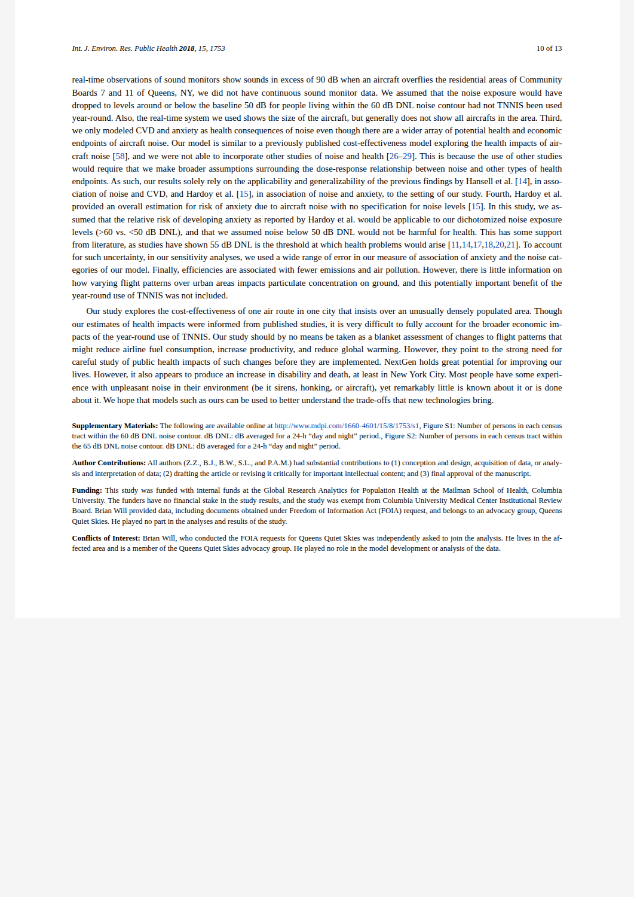Int. J. Environ. Res. Public Health 2018, 15, 1753 10 of 13
real-time observations of sound monitors show sounds in excess of 90 dB when an aircraft overflies the residential areas of Community Boards 7 and 11 of Queens, NY, we did not have continuous sound monitor data. We assumed that the noise exposure would have dropped to levels around or below the baseline 50 dB for people living within the 60 dB DNL noise contour had not TNNIS been used year-round. Also, the real-time system we used shows the size of the aircraft, but generally does not show all aircrafts in the area. Third, we only modeled CVD and anxiety as health consequences of noise even though there are a wider array of potential health and economic endpoints of aircraft noise. Our model is similar to a previously published cost-effectiveness model exploring the health impacts of aircraft noise [58], and we were not able to incorporate other studies of noise and health [26–29]. This is because the use of other studies would require that we make broader assumptions surrounding the dose-response relationship between noise and other types of health endpoints. As such, our results solely rely on the applicability and generalizability of the previous findings by Hansell et al. [14], in association of noise and CVD, and Hardoy et al. [15], in association of noise and anxiety, to the setting of our study. Fourth, Hardoy et al. provided an overall estimation for risk of anxiety due to aircraft noise with no specification for noise levels [15]. In this study, we assumed that the relative risk of developing anxiety as reported by Hardoy et al. would be applicable to our dichotomized noise exposure levels (>60 vs. <50 dB DNL), and that we assumed noise below 50 dB DNL would not be harmful for health. This has some support from literature, as studies have shown 55 dB DNL is the threshold at which health problems would arise [11,14,17,18,20,21]. To account for such uncertainty, in our sensitivity analyses, we used a wide range of error in our measure of association of anxiety and the noise categories of our model. Finally, efficiencies are associated with fewer emissions and air pollution. However, there is little information on how varying flight patterns over urban areas impacts particulate concentration on ground, and this potentially important benefit of the year-round use of TNNIS was not included.
Our study explores the cost-effectiveness of one air route in one city that insists over an unusually densely populated area. Though our estimates of health impacts were informed from published studies, it is very difficult to fully account for the broader economic impacts of the year-round use of TNNIS. Our study should by no means be taken as a blanket assessment of changes to flight patterns that might reduce airline fuel consumption, increase productivity, and reduce global warming. However, they point to the strong need for careful study of public health impacts of such changes before they are implemented. NextGen holds great potential for improving our lives. However, it also appears to produce an increase in disability and death, at least in New York City. Most people have some experience with unpleasant noise in their environment (be it sirens, honking, or aircraft), yet remarkably little is known about it or is done about it. We hope that models such as ours can be used to better understand the trade-offs that new technologies bring.
Supplementary Materials: The following are available online at http://www.mdpi.com/1660-4601/15/8/1753/s1, Figure S1: Number of persons in each census tract within the 60 dB DNL noise contour. dB DNL: dB averaged for a 24-h “day and night” period., Figure S2: Number of persons in each census tract within the 65 dB DNL noise contour. dB DNL: dB averaged for a 24-h “day and night” period.
Author Contributions: All authors (Z.Z., B.J., B.W., S.L., and P.A.M.) had substantial contributions to (1) conception and design, acquisition of data, or analysis and interpretation of data; (2) drafting the article or revising it critically for important intellectual content; and (3) final approval of the manuscript.
Funding: This study was funded with internal funds at the Global Research Analytics for Population Health at the Mailman School of Health, Columbia University. The funders have no financial stake in the study results, and the study was exempt from Columbia University Medical Center Institutional Review Board. Brian Will provided data, including documents obtained under Freedom of Information Act (FOIA) request, and belongs to an advocacy group, Queens Quiet Skies. He played no part in the analyses and results of the study.
Conflicts of Interest: Brian Will, who conducted the FOIA requests for Queens Quiet Skies was independently asked to join the analysis. He lives in the affected area and is a member of the Queens Quiet Skies advocacy group. He played no role in the model development or analysis of the data.